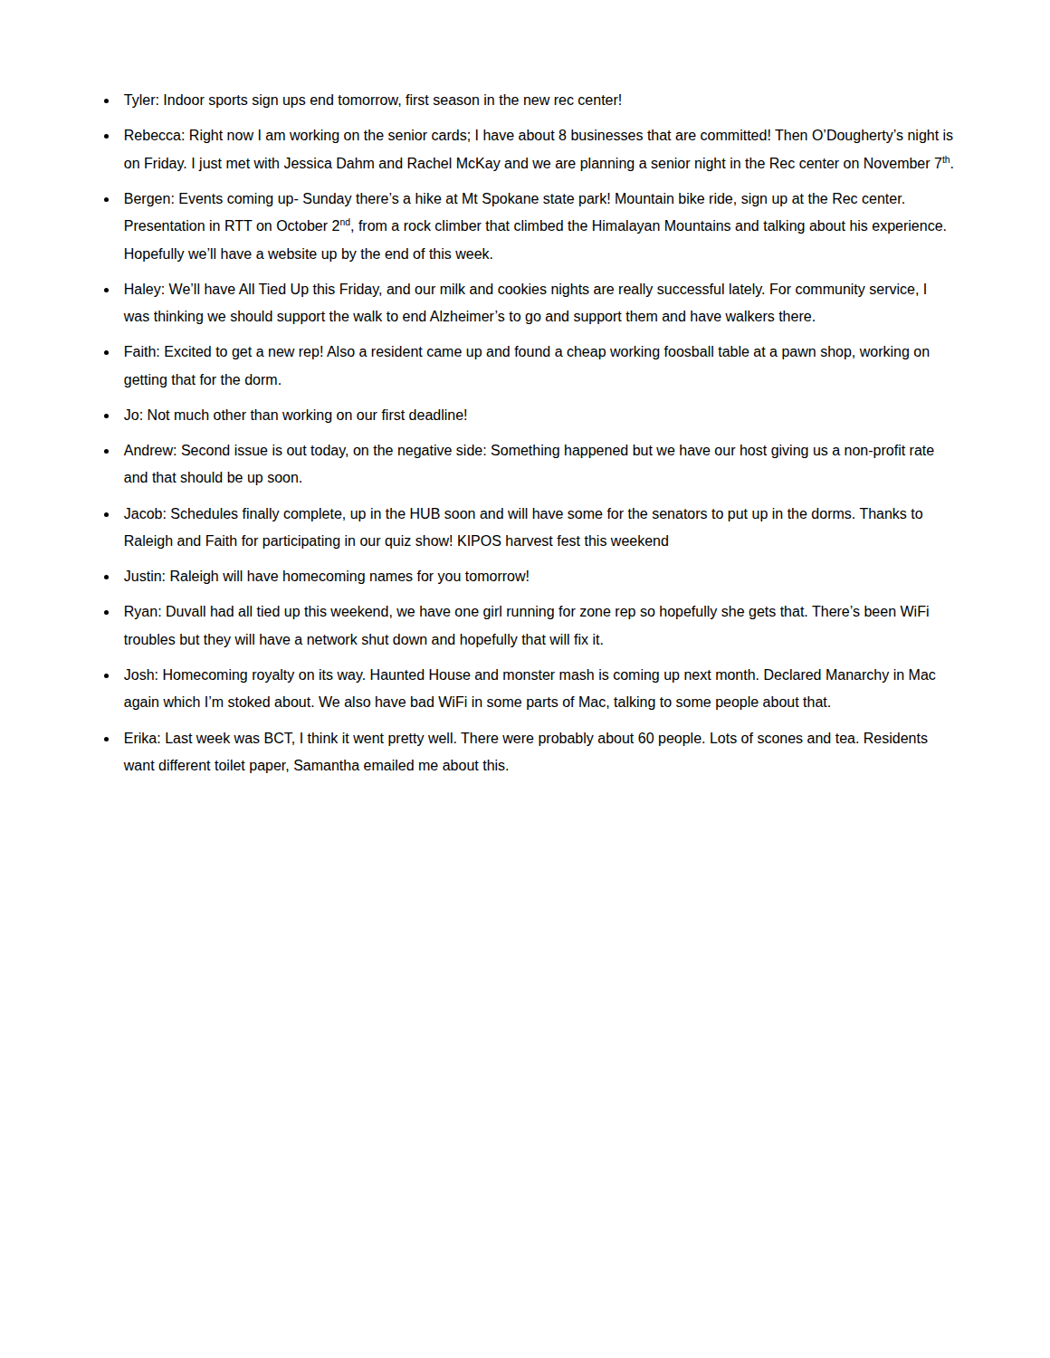Tyler: Indoor sports sign ups end tomorrow, first season in the new rec center!
Rebecca: Right now I am working on the senior cards; I have about 8 businesses that are committed! Then O’Dougherty’s night is on Friday. I just met with Jessica Dahm and Rachel McKay and we are planning a senior night in the Rec center on November 7th.
Bergen: Events coming up- Sunday there’s a hike at Mt Spokane state park! Mountain bike ride, sign up at the Rec center. Presentation in RTT on October 2nd, from a rock climber that climbed the Himalayan Mountains and talking about his experience. Hopefully we’ll have a website up by the end of this week.
Haley: We’ll have All Tied Up this Friday, and our milk and cookies nights are really successful lately. For community service, I was thinking we should support the walk to end Alzheimer’s to go and support them and have walkers there.
Faith: Excited to get a new rep! Also a resident came up and found a cheap working foosball table at a pawn shop, working on getting that for the dorm.
Jo: Not much other than working on our first deadline!
Andrew: Second issue is out today, on the negative side: Something happened but we have our host giving us a non-profit rate and that should be up soon.
Jacob: Schedules finally complete, up in the HUB soon and will have some for the senators to put up in the dorms. Thanks to Raleigh and Faith for participating in our quiz show! KIPOS harvest fest this weekend
Justin: Raleigh will have homecoming names for you tomorrow!
Ryan: Duvall had all tied up this weekend, we have one girl running for zone rep so hopefully she gets that. There’s been WiFi troubles but they will have a network shut down and hopefully that will fix it.
Josh: Homecoming royalty on its way. Haunted House and monster mash is coming up next month. Declared Manarchy in Mac again which I’m stoked about. We also have bad WiFi in some parts of Mac, talking to some people about that.
Erika: Last week was BCT, I think it went pretty well. There were probably about 60 people. Lots of scones and tea. Residents want different toilet paper, Samantha emailed me about this.